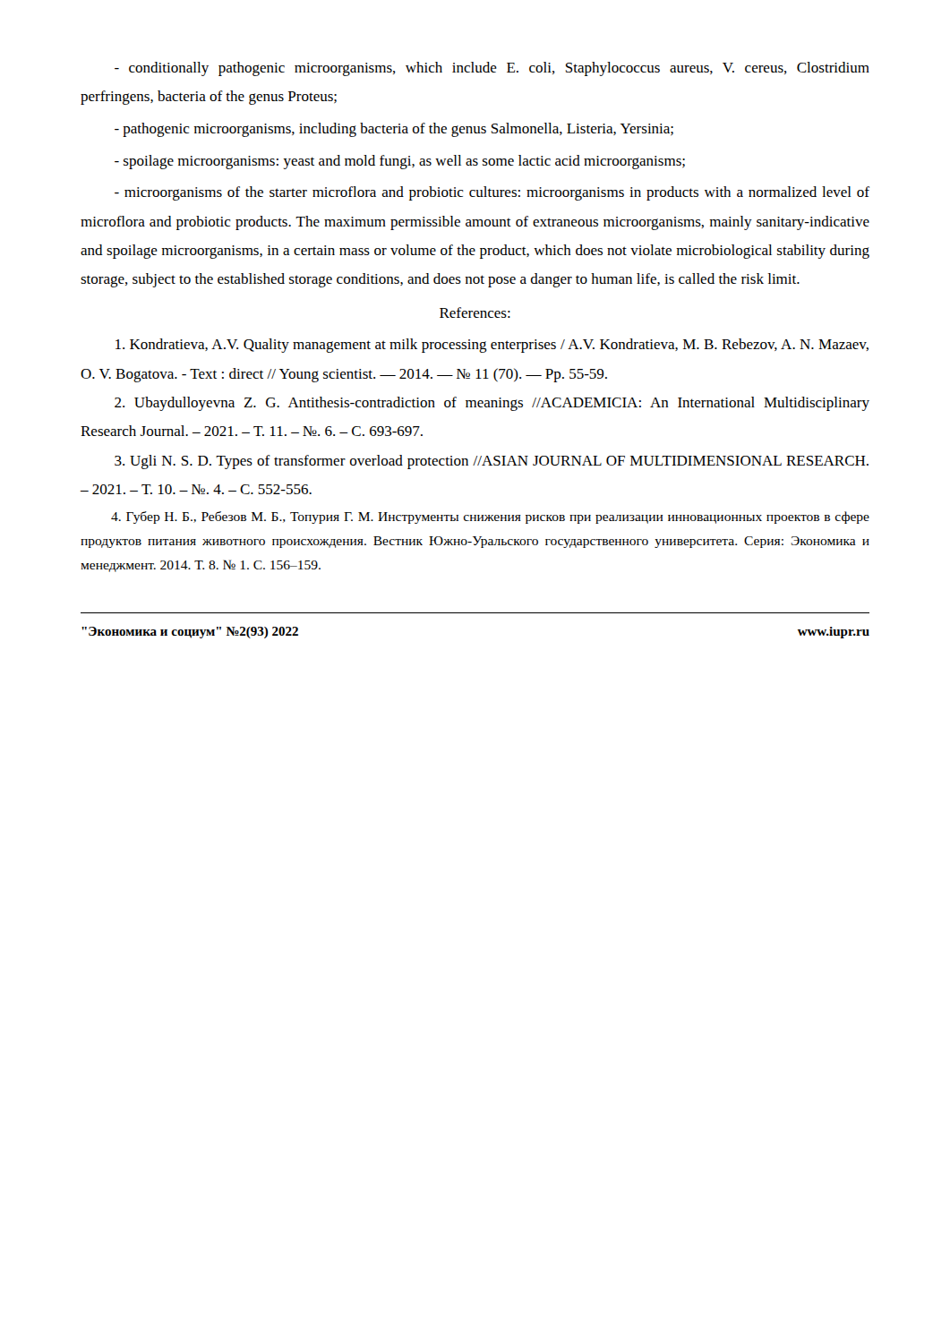- conditionally pathogenic microorganisms, which include E. coli, Staphylococcus aureus, V. cereus, Clostridium perfringens, bacteria of the genus Proteus;
- pathogenic microorganisms, including bacteria of the genus Salmonella, Listeria, Yersinia;
- spoilage microorganisms: yeast and mold fungi, as well as some lactic acid microorganisms;
- microorganisms of the starter microflora and probiotic cultures: microorganisms in products with a normalized level of microflora and probiotic products. The maximum permissible amount of extraneous microorganisms, mainly sanitary-indicative and spoilage microorganisms, in a certain mass or volume of the product, which does not violate microbiological stability during storage, subject to the established storage conditions, and does not pose a danger to human life, is called the risk limit.
References:
1. Kondratieva, A.V. Quality management at milk processing enterprises / A.V. Kondratieva, M. B. Rebezov, A. N. Mazaev, O. V. Bogatova. - Text : direct // Young scientist. — 2014. — № 11 (70). — Pp. 55-59.
2. Ubaydulloyevna Z. G. Antithesis-contradiction of meanings //ACADEMICIA: An International Multidisciplinary Research Journal. – 2021. – Т. 11. – №. 6. – С. 693-697.
3. Ugli N. S. D. Types of transformer overload protection //ASIAN JOURNAL OF MULTIDIMENSIONAL RESEARCH. – 2021. – Т. 10. – №. 4. – С. 552-556.
4. Губер Н. Б., Ребезов М. Б., Топурия Г. М. Инструменты снижения рисков при реализации инновационных проектов в сфере продуктов питания животного происхождения. Вестник Южно-Уральского государственного университета. Серия: Экономика и менеджмент. 2014. Т. 8. № 1. С. 156–159.
"Экономика и социум" №2(93) 2022 www.iupr.ru